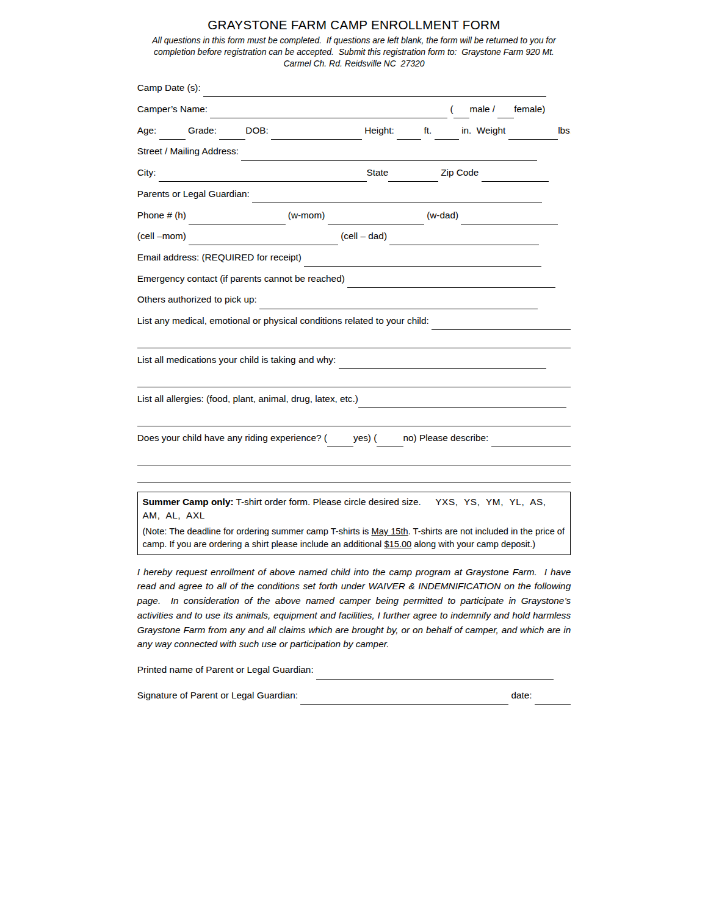GRAYSTONE FARM CAMP ENROLLMENT FORM
All questions in this form must be completed. If questions are left blank, the form will be returned to you for completion before registration can be accepted. Submit this registration form to: Graystone Farm 920 Mt. Carmel Ch. Rd. Reidsville NC 27320
Camp Date (s):
Camper’s Name: ( male / female)
Age: Grade: DOB: Height: ft. in. Weight lbs.
Street / Mailing Address:
City: State Zip Code
Parents or Legal Guardian:
Phone # (h) (w-mom) (w-dad)
(cell –mom) (cell – dad)
Email address: (REQUIRED for receipt)
Emergency contact (if parents cannot be reached)
Others authorized to pick up:
List any medical, emotional or physical conditions related to your child:
List all medications your child is taking and why:
List all allergies: (food, plant, animal, drug, latex, etc.)
Does your child have any riding experience? ( yes) ( no) Please describe:
Summer Camp only: T-shirt order form. Please circle desired size. YXS, YS, YM, YL, AS, AM, AL, AXL
(Note: The deadline for ordering summer camp T-shirts is May 15th. T-shirts are not included in the price of camp. If you are ordering a shirt please include an additional $15.00 along with your camp deposit.)
I hereby request enrollment of above named child into the camp program at Graystone Farm. I have read and agree to all of the conditions set forth under WAIVER & INDEMNIFICATION on the following page. In consideration of the above named camper being permitted to participate in Graystone’s activities and to use its animals, equipment and facilities, I further agree to indemnify and hold harmless Graystone Farm from any and all claims which are brought by, or on behalf of camper, and which are in any way connected with such use or participation by camper.
Printed name of Parent or Legal Guardian:
Signature of Parent or Legal Guardian: date: